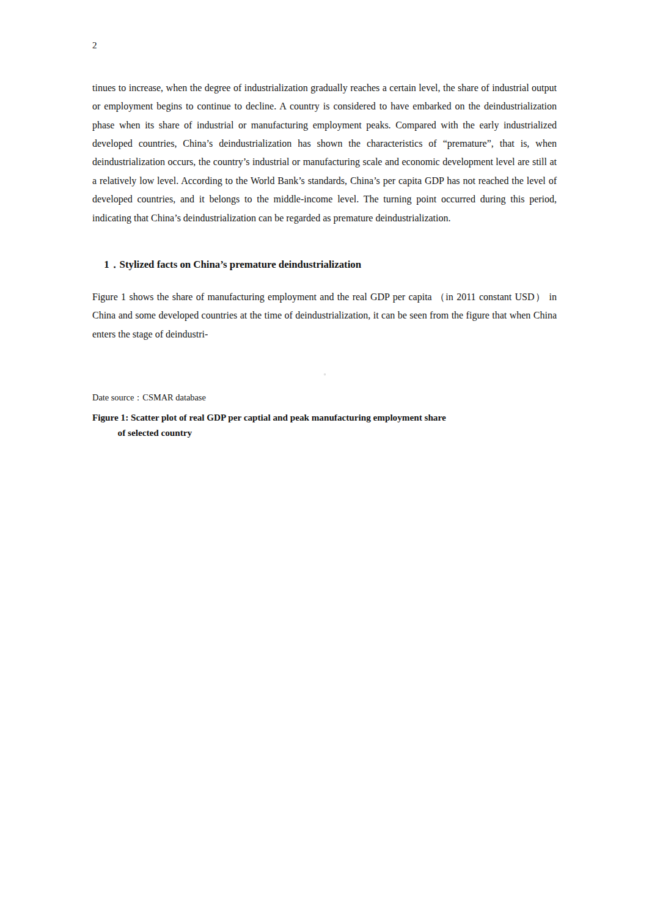2
tinues to increase, when the degree of industrialization gradually reaches a certain level, the share of industrial output or employment begins to continue to decline. A country is considered to have embarked on the deindustrialization phase when its share of industrial or manufacturing employment peaks. Compared with the early industrialized developed countries, China’s deindustrialization has shown the characteristics of “premature”, that is, when deindustrialization occurs, the country’s industrial or manufacturing scale and economic development level are still at a relatively low level. According to the World Bank’s standards, China’s per capita GDP has not reached the level of developed countries, and it belongs to the middle-income level. The turning point occurred during this period, indicating that China’s deindustrialization can be regarded as premature deindustrialization.
1．Stylized facts on China’s premature deindustrialization
Figure 1 shows the share of manufacturing employment and the real GDP per capita （in 2011 constant USD） in China and some developed countries at the time of deindustrialization, it can be seen from the figure that when China enters the stage of deindustri-
Date source：CSMAR database
Figure 1: Scatter plot of real GDP per captial and peak manufacturing employment shareof selected country